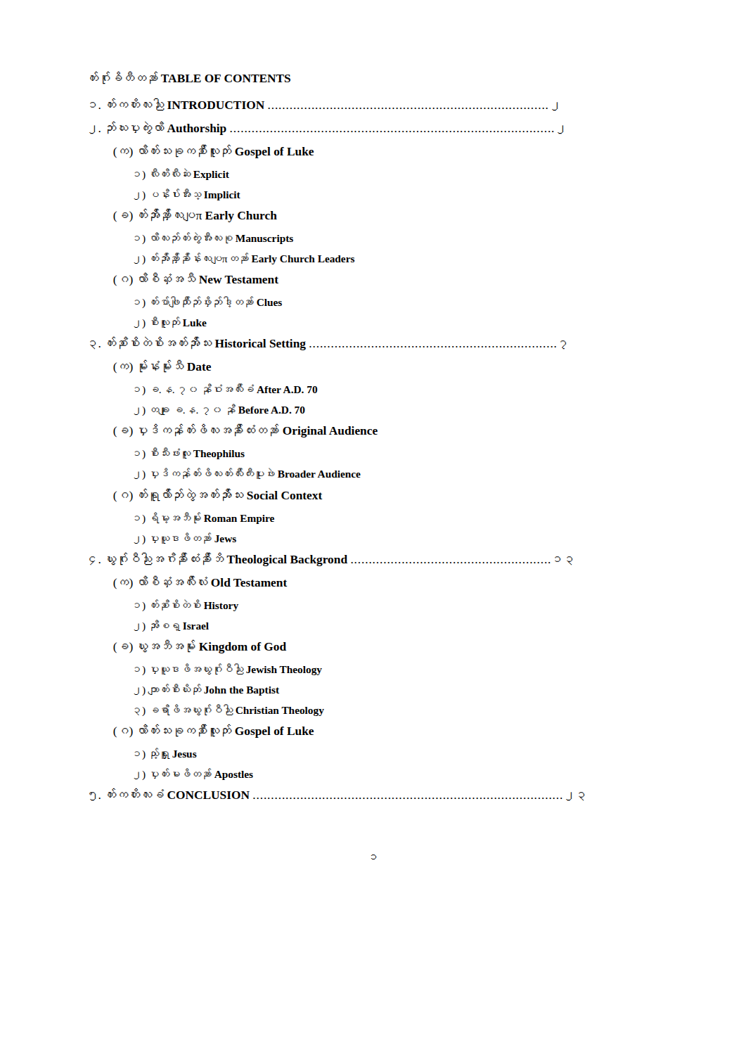တၢ်ဂုၢ်ခိတီတဖၣ် TABLE OF CONTENTS
၁. တၢ်ကတိၤလၢညါ INTRODUCTION ............................................................................. ၂
၂. ဘၣ်ဃးပှၤကွဲးလံာ် Authorship ......................................................................................... ၂
(က) လံာ်တၢ်သးခုကစီၣ်လူၤကၣ် Gospel of Luke
၁) လီၤတံၢ်လီၤဆဲး Explicit
၂) ပနံၢ်ပၢၢ်အီၤသ့ Implicit
(ခ) တၢ်အိၣ်ဖှိၣ်လၢပျπ Early Church
၁) လံာ်လၢဘၣ်တၢ်ကွဲးအီၤလၢစု Manuscripts
၂) တၢ်အိၣ်ဖှိၣ်ခိၣ်နၢ်လၢပျπတဖၣ် Early Church Leaders
(ဂ) လံာ်စီဆှံအသီ New Testament
၁) တၢ်ပာ်ဖျါထီၣ်ဘၣ်ဖှိးဘၣ်ဒ့ါတဖၣ် Clues
၂) စီၤလူၤကၣ် Luke
၃. တၢ်စံၣ်စိၤတဲစိၤအတၢ်အိၣ်သး Historical Setting .................................................................... ၇
(က) မုၢ်နံၤမုၢ်သီ Date
၁) ခ.န. ၇၀ နံၣ်ဝံၤအလီၢ်ခံ After A.D. 70
၂) တချုး ခ.န. ၇၀ နံၣ် Before A.D. 70
(ခ) ပှၤဒိကနၣ်တၢ်ဖိလၢအခီၣ်ထံးတဖၣ် Original Audience
၁) စီၤသီးဖံးလူး Theophilus
၂) ပှၤဒိကနၣ်တၢ်ဖိလၢတၢ်လီၢ်ကီးပူၤဖဲး Broader Audience
(ဂ) တၢ်ရူလိာ်ဘၣ်ထွဲအတၢ်အိၣ်သး Social Context
၁) ရိမ့ၤအဘီမုၢ် Roman Empire
၂) ပှၤယူဒၤဖိတဖၣ် Jews
၄. ယွၤဂုၢ်ဝီညါအဂံၢ်ခီၣ်ထံးခီၣ်ဘိ Theological Backgrond ....................................................... ၁၃
(က) လံာ်စီဆှံအလီၢ်လံၤ Old Testament
၁) တၢ်စံၣ်စိၤတဲစိၤ History
၂) အံၣ်စရ့ Israel
(ခ) ယွၤအဘီအမုၢ် Kingdom of God
၁) ပှၤယူဒၤဖိအယွၤဂုၢ်ဝီညါ Jewish Theology
၂) ဘျာတၢ်စီၤယိၤဟၣ် John the Baptist
၃) ခရံာ်ဖိအယွၤဂုၢ်ဝီညါ Christian Theology
(ဂ) လံာ်တၢ်သးခုကစီၣ်လူၤကၣ် Gospel of Luke
၁) ယ့ၣ်ရှူး Jesus
၂) ပှၤတၢ်မၢဖိတဖၣ် Apostles
၅. တၢ်ကတိၤလၢခံ CONCLUSION ..................................................................................... ၂၃
၁